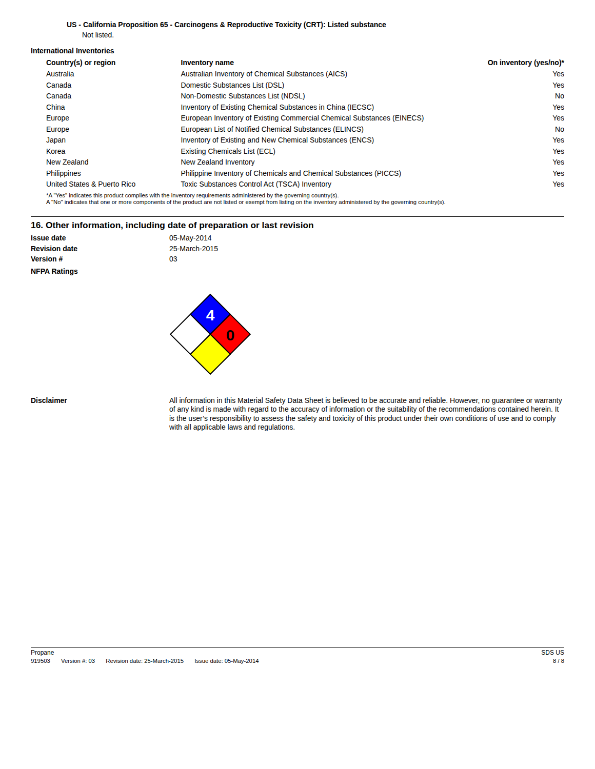US - California Proposition 65 - Carcinogens & Reproductive Toxicity (CRT): Listed substance
Not listed.
International Inventories
| Country(s) or region | Inventory name | On inventory (yes/no)* |
| --- | --- | --- |
| Australia | Australian Inventory of Chemical Substances (AICS) | Yes |
| Canada | Domestic Substances List (DSL) | Yes |
| Canada | Non-Domestic Substances List (NDSL) | No |
| China | Inventory of Existing Chemical Substances in China (IECSC) | Yes |
| Europe | European Inventory of Existing Commercial Chemical Substances (EINECS) | Yes |
| Europe | European List of Notified Chemical Substances (ELINCS) | No |
| Japan | Inventory of Existing and New Chemical Substances (ENCS) | Yes |
| Korea | Existing Chemicals List (ECL) | Yes |
| New Zealand | New Zealand Inventory | Yes |
| Philippines | Philippine Inventory of Chemicals and Chemical Substances (PICCS) | Yes |
| United States & Puerto Rico | Toxic Substances Control Act (TSCA) Inventory | Yes |
*A "Yes" indicates this product complies with the inventory requirements administered by the governing country(s).
A "No" indicates that one or more components of the product are not listed or exempt from listing on the inventory administered by the governing country(s).
16. Other information, including date of preparation or last revision
Issue date
05-May-2014
Revision date
25-March-2015
Version #
03
NFPA Ratings
2 4 0
Disclaimer
All information in this Material Safety Data Sheet is believed to be accurate and reliable. However, no guarantee or warranty of any kind is made with regard to the accuracy of information or the suitability of the recommendations contained herein. It is the user’s responsibility to assess the safety and toxicity of this product under their own conditions of use and to comply with all applicable laws and regulations.
Propane
SDS US
919503 Version #: 03 Revision date: 25-March-2015 Issue date: 05-May-2014
8 / 8